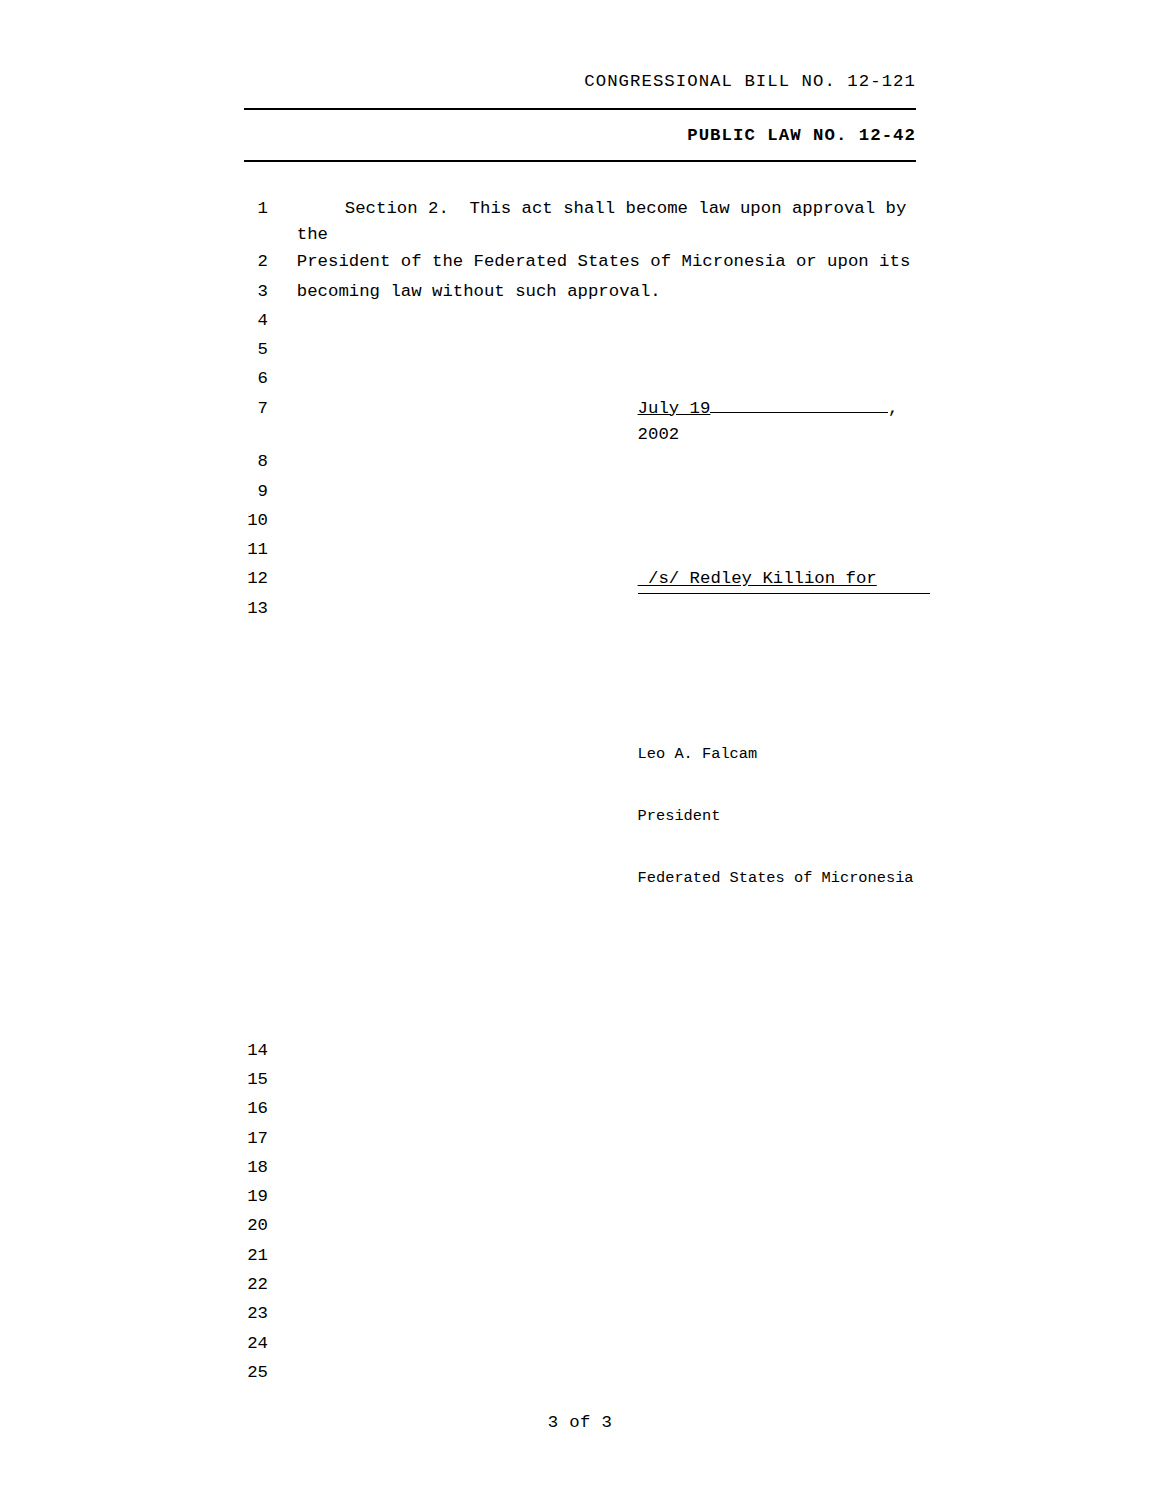CONGRESSIONAL BILL NO. 12-121
PUBLIC LAW NO. 12-42
1
Section 2. This act shall become law upon approval by the
2
President of the Federated States of Micronesia or upon its
3
becoming law without such approval.
4
5
6
7
July 19 , 2002
8
9
10
11
12
/s/ Redley Killion for
13
Leo A. Falcam
President
Federated States of Micronesia
14
15
16
17
18
19
20
21
22
23
24
25
3 of 3